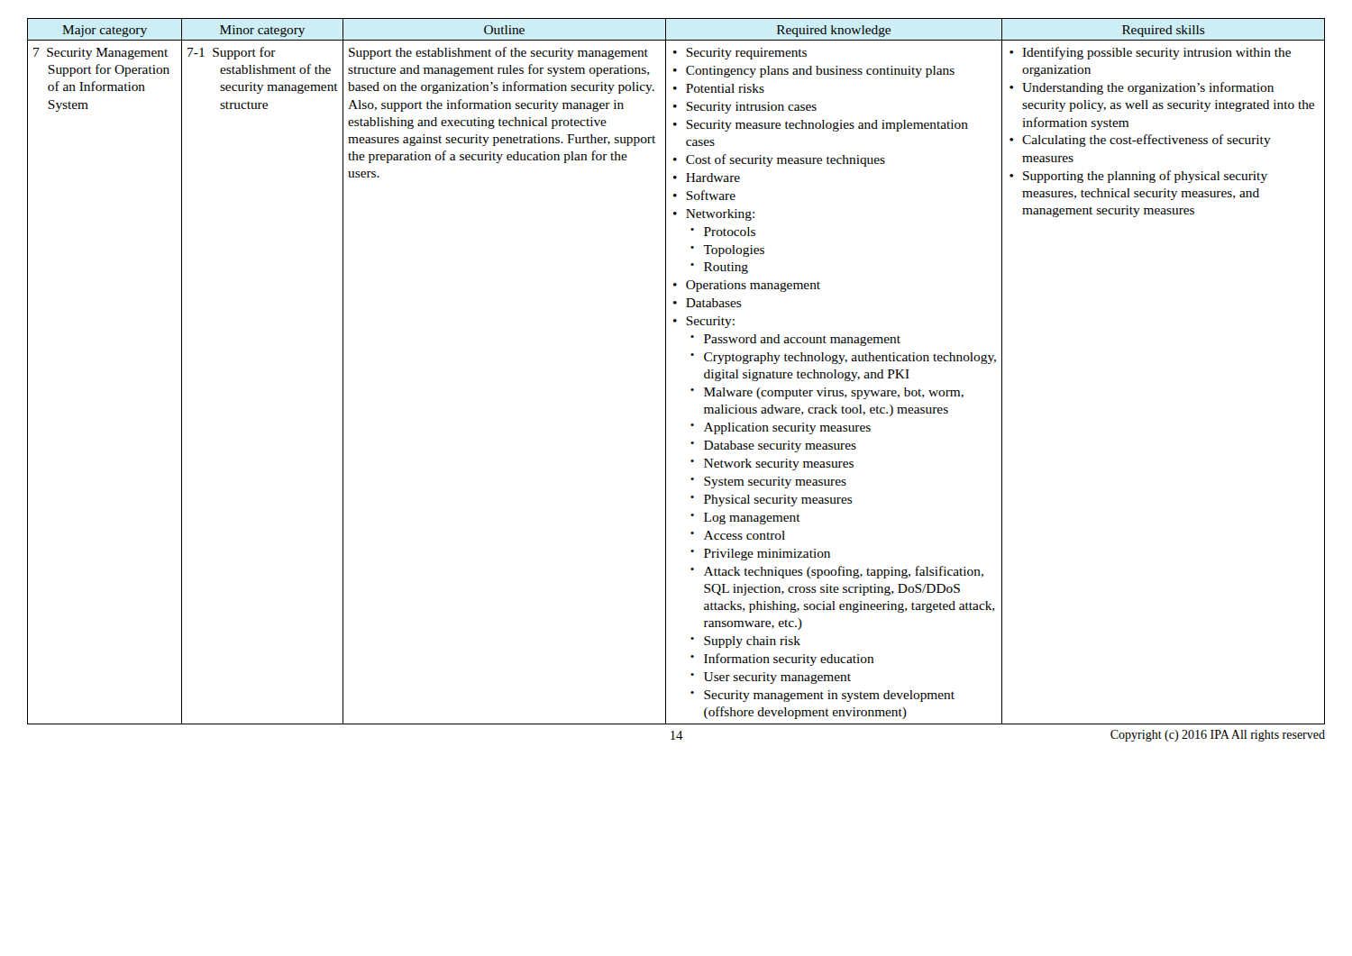| Major category | Minor category | Outline | Required knowledge | Required skills |
| --- | --- | --- | --- | --- |
| 7 Security Management Support for Operation of an Information System | 7-1 Support for establishment of the security management structure | Support the establishment of the security management structure and management rules for system operations, based on the organization’s information security policy. Also, support the information security manager in establishing and executing technical protective measures against security penetrations. Further, support the preparation of a security education plan for the users. | Security requirements Contingency plans and business continuity plans Potential risks Security intrusion cases Security measure technologies and implementation cases Cost of security measure techniques Hardware Software Networking: Protocols Topologies Routing Operations management Databases Security: Password and account management Cryptography technology, authentication technology, digital signature technology, and PKI Malware (computer virus, spyware, bot, worm, malicious adware, crack tool, etc.) measures Application security measures Database security measures Network security measures System security measures Physical security measures Log management Access control Privilege minimization Attack techniques (spoofing, tapping, falsification, SQL injection, cross site scripting, DoS/DDoS attacks, phishing, social engineering, targeted attack, ransomware, etc.) Supply chain risk Information security education User security management Security management in system development (offshore development environment) | Identifying possible security intrusion within the organization Understanding the organization’s information security policy, as well as security integrated into the information system Calculating the cost-effectiveness of security measures Supporting the planning of physical security measures, technical security measures, and management security measures |
14
Copyright (c) 2016 IPA All rights reserved